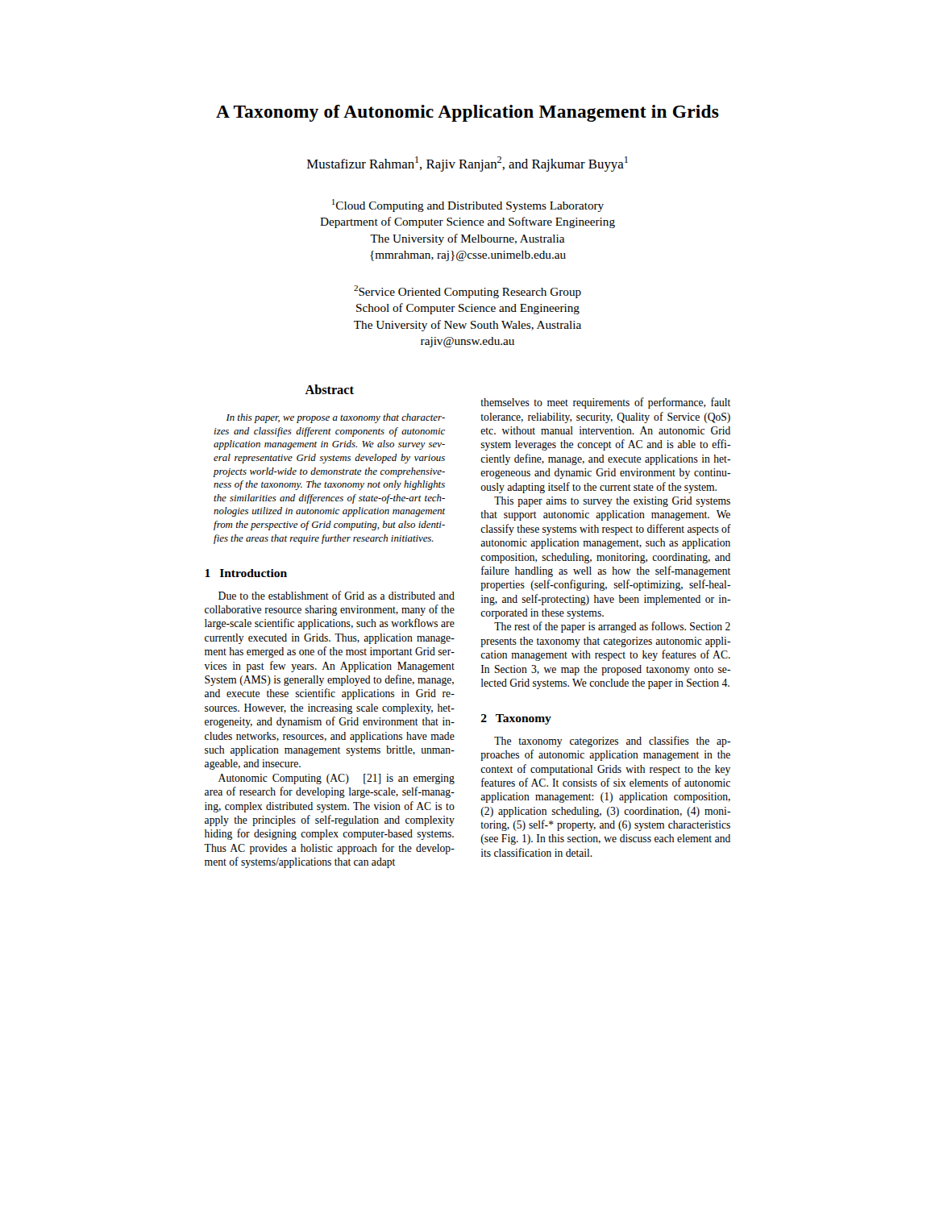A Taxonomy of Autonomic Application Management in Grids
Mustafizur Rahman1, Rajiv Ranjan2, and Rajkumar Buyya1
1Cloud Computing and Distributed Systems Laboratory
Department of Computer Science and Software Engineering
The University of Melbourne, Australia
{mmrahman, raj}@csse.unimelb.edu.au
2Service Oriented Computing Research Group
School of Computer Science and Engineering
The University of New South Wales, Australia
rajiv@unsw.edu.au
Abstract
In this paper, we propose a taxonomy that characterizes and classifies different components of autonomic application management in Grids. We also survey several representative Grid systems developed by various projects world-wide to demonstrate the comprehensiveness of the taxonomy. The taxonomy not only highlights the similarities and differences of state-of-the-art technologies utilized in autonomic application management from the perspective of Grid computing, but also identifies the areas that require further research initiatives.
1 Introduction
Due to the establishment of Grid as a distributed and collaborative resource sharing environment, many of the large-scale scientific applications, such as workflows are currently executed in Grids. Thus, application management has emerged as one of the most important Grid services in past few years. An Application Management System (AMS) is generally employed to define, manage, and execute these scientific applications in Grid resources. However, the increasing scale complexity, heterogeneity, and dynamism of Grid environment that includes networks, resources, and applications have made such application management systems brittle, unmanageable, and insecure.
Autonomic Computing (AC) [21] is an emerging area of research for developing large-scale, self-managing, complex distributed system. The vision of AC is to apply the principles of self-regulation and complexity hiding for designing complex computer-based systems. Thus AC provides a holistic approach for the development of systems/applications that can adapt
themselves to meet requirements of performance, fault tolerance, reliability, security, Quality of Service (QoS) etc. without manual intervention. An autonomic Grid system leverages the concept of AC and is able to efficiently define, manage, and execute applications in heterogeneous and dynamic Grid environment by continuously adapting itself to the current state of the system.
This paper aims to survey the existing Grid systems that support autonomic application management. We classify these systems with respect to different aspects of autonomic application management, such as application composition, scheduling, monitoring, coordinating, and failure handling as well as how the self-management properties (self-configuring, self-optimizing, self-healing, and self-protecting) have been implemented or incorporated in these systems.
The rest of the paper is arranged as follows. Section 2 presents the taxonomy that categorizes autonomic application management with respect to key features of AC. In Section 3, we map the proposed taxonomy onto selected Grid systems. We conclude the paper in Section 4.
2 Taxonomy
The taxonomy categorizes and classifies the approaches of autonomic application management in the context of computational Grids with respect to the key features of AC. It consists of six elements of autonomic application management: (1) application composition, (2) application scheduling, (3) coordination, (4) monitoring, (5) self-* property, and (6) system characteristics (see Fig. 1). In this section, we discuss each element and its classification in detail.